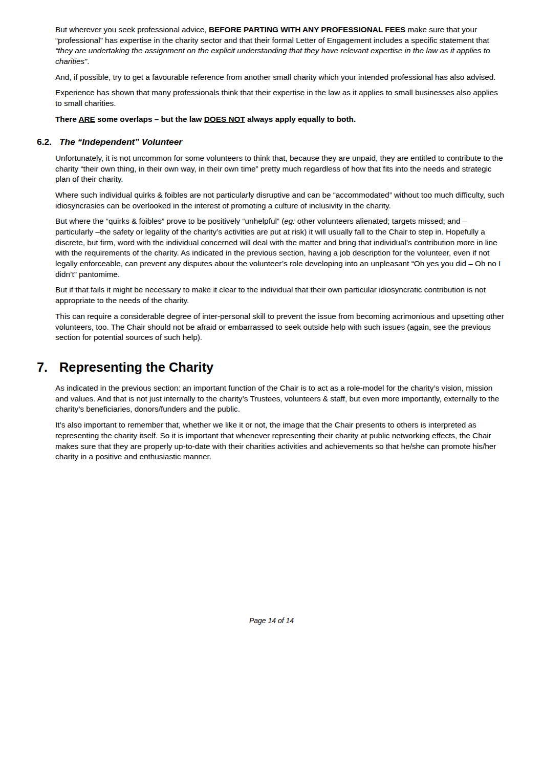But wherever you seek professional advice, BEFORE PARTING WITH ANY PROFESSIONAL FEES make sure that your “professional” has expertise in the charity sector and that their formal Letter of Engagement includes a specific statement that “they are undertaking the assignment on the explicit understanding that they have relevant expertise in the law as it applies to charities”.
And, if possible, try to get a favourable reference from another small charity which your intended professional has also advised.
Experience has shown that many professionals think that their expertise in the law as it applies to small businesses also applies to small charities.
There ARE some overlaps – but the law DOES NOT always apply equally to both.
6.2. The “Independent” Volunteer
Unfortunately, it is not uncommon for some volunteers to think that, because they are unpaid, they are entitled to contribute to the charity “their own thing, in their own way, in their own time” pretty much regardless of how that fits into the needs and strategic plan of their charity.
Where such individual quirks & foibles are not particularly disruptive and can be “accommodated” without too much difficulty, such idiosyncrasies can be overlooked in the interest of promoting a culture of inclusivity in the charity.
But where the “quirks & foibles” prove to be positively “unhelpful” (eg: other volunteers alienated; targets missed; and – particularly –the safety or legality of the charity’s activities are put at risk) it will usually fall to the Chair to step in. Hopefully a discrete, but firm, word with the individual concerned will deal with the matter and bring that individual’s contribution more in line with the requirements of the charity. As indicated in the previous section, having a job description for the volunteer, even if not legally enforceable, can prevent any disputes about the volunteer’s role developing into an unpleasant “Oh yes you did – Oh no I didn’t” pantomime.
But if that fails it might be necessary to make it clear to the individual that their own particular idiosyncratic contribution is not appropriate to the needs of the charity.
This can require a considerable degree of inter-personal skill to prevent the issue from becoming acrimonious and upsetting other volunteers, too. The Chair should not be afraid or embarrassed to seek outside help with such issues (again, see the previous section for potential sources of such help).
7. Representing the Charity
As indicated in the previous section: an important function of the Chair is to act as a role-model for the charity’s vision, mission and values. And that is not just internally to the charity’s Trustees, volunteers & staff, but even more importantly, externally to the charity’s beneficiaries, donors/funders and the public.
It’s also important to remember that, whether we like it or not, the image that the Chair presents to others is interpreted as representing the charity itself. So it is important that whenever representing their charity at public networking effects, the Chair makes sure that they are properly up-to-date with their charities activities and achievements so that he/she can promote his/her charity in a positive and enthusiastic manner.
Page 14 of 14